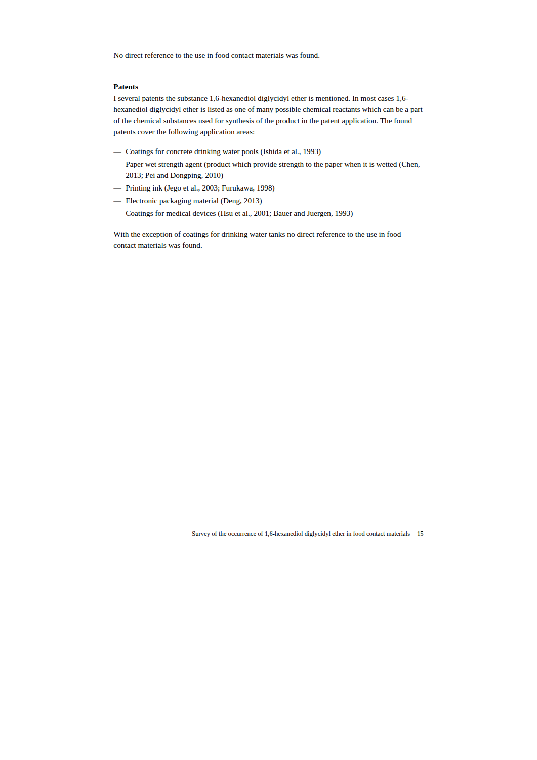No direct reference to the use in food contact materials was found.
Patents
I several patents the substance 1,6-hexanediol diglycidyl ether is mentioned. In most cases 1,6-hexanediol diglycidyl ether is listed as one of many possible chemical reactants which can be a part of the chemical substances used for synthesis of the product in the patent application. The found patents cover the following application areas:
Coatings for concrete drinking water pools (Ishida et al., 1993)
Paper wet strength agent (product which provide strength to the paper when it is wetted (Chen, 2013; Pei and Dongping, 2010)
Printing ink (Jego et al., 2003; Furukawa, 1998)
Electronic packaging material (Deng, 2013)
Coatings for medical devices (Hsu et al., 2001; Bauer and Juergen, 1993)
With the exception of coatings for drinking water tanks no direct reference to the use in food contact materials was found.
Survey of the occurrence of 1,6-hexanediol diglycidyl ether in food contact materials15